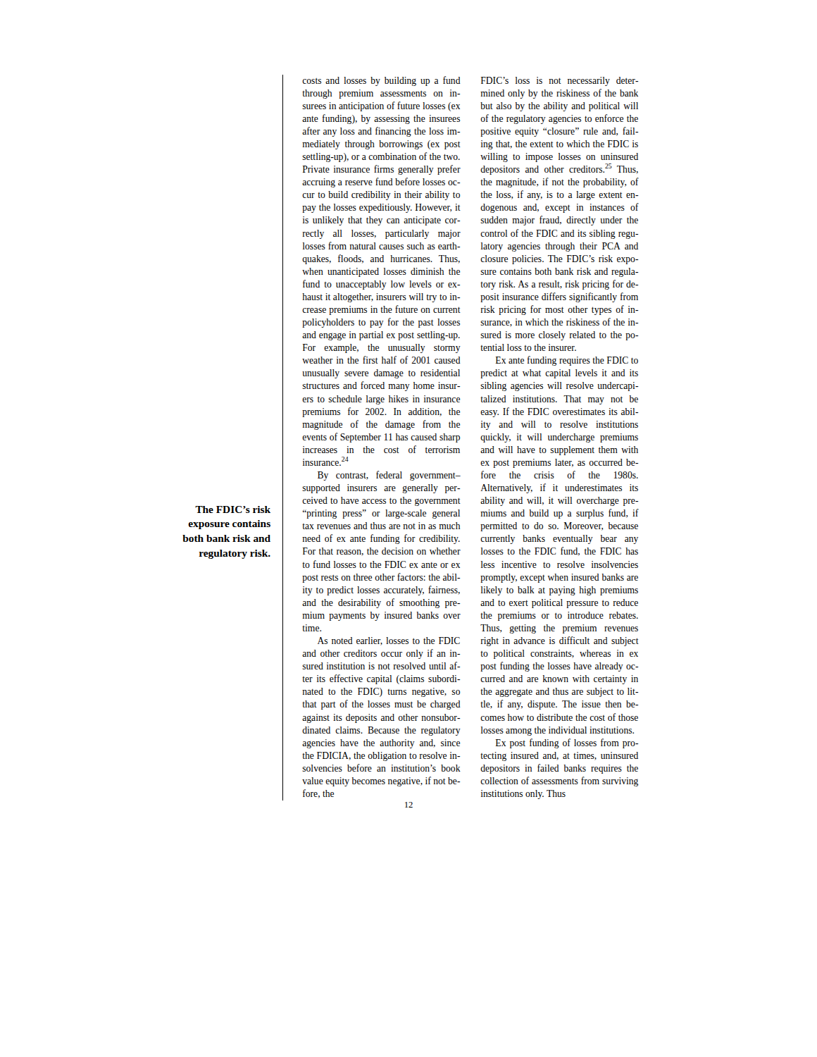The FDIC’s risk exposure contains both bank risk and regulatory risk.
costs and losses by building up a fund through premium assessments on insurees in anticipation of future losses (ex ante funding), by assessing the insurees after any loss and financing the loss immediately through borrowings (ex post settling-up), or a combination of the two. Private insurance firms generally prefer accruing a reserve fund before losses occur to build credibility in their ability to pay the losses expeditiously. However, it is unlikely that they can anticipate correctly all losses, particularly major losses from natural causes such as earthquakes, floods, and hurricanes. Thus, when unanticipated losses diminish the fund to unacceptably low levels or exhaust it altogether, insurers will try to increase premiums in the future on current policyholders to pay for the past losses and engage in partial ex post settling-up. For example, the unusually stormy weather in the first half of 2001 caused unusually severe damage to residential structures and forced many home insurers to schedule large hikes in insurance premiums for 2002. In addition, the magnitude of the damage from the events of September 11 has caused sharp increases in the cost of terrorism insurance.24
By contrast, federal government–supported insurers are generally perceived to have access to the government “printing press” or large-scale general tax revenues and thus are not in as much need of ex ante funding for credibility. For that reason, the decision on whether to fund losses to the FDIC ex ante or ex post rests on three other factors: the ability to predict losses accurately, fairness, and the desirability of smoothing premium payments by insured banks over time.
As noted earlier, losses to the FDIC and other creditors occur only if an insured institution is not resolved until after its effective capital (claims subordinated to the FDIC) turns negative, so that part of the losses must be charged against its deposits and other nonsubordinated claims. Because the regulatory agencies have the authority and, since the FDICIA, the obligation to resolve insolvencies before an institution’s book value equity becomes negative, if not before, the
FDIC’s loss is not necessarily determined only by the riskiness of the bank but also by the ability and political will of the regulatory agencies to enforce the positive equity “closure” rule and, failing that, the extent to which the FDIC is willing to impose losses on uninsured depositors and other creditors.25 Thus, the magnitude, if not the probability, of the loss, if any, is to a large extent endogenous and, except in instances of sudden major fraud, directly under the control of the FDIC and its sibling regulatory agencies through their PCA and closure policies. The FDIC’s risk exposure contains both bank risk and regulatory risk. As a result, risk pricing for deposit insurance differs significantly from risk pricing for most other types of insurance, in which the riskiness of the insured is more closely related to the potential loss to the insurer.
Ex ante funding requires the FDIC to predict at what capital levels it and its sibling agencies will resolve undercapitalized institutions. That may not be easy. If the FDIC overestimates its ability and will to resolve institutions quickly, it will undercharge premiums and will have to supplement them with ex post premiums later, as occurred before the crisis of the 1980s. Alternatively, if it underestimates its ability and will, it will overcharge premiums and build up a surplus fund, if permitted to do so. Moreover, because currently banks eventually bear any losses to the FDIC fund, the FDIC has less incentive to resolve insolvencies promptly, except when insured banks are likely to balk at paying high premiums and to exert political pressure to reduce the premiums or to introduce rebates. Thus, getting the premium revenues right in advance is difficult and subject to political constraints, whereas in ex post funding the losses have already occurred and are known with certainty in the aggregate and thus are subject to little, if any, dispute. The issue then becomes how to distribute the cost of those losses among the individual institutions.
Ex post funding of losses from protecting insured and, at times, uninsured depositors in failed banks requires the collection of assessments from surviving institutions only. Thus
12